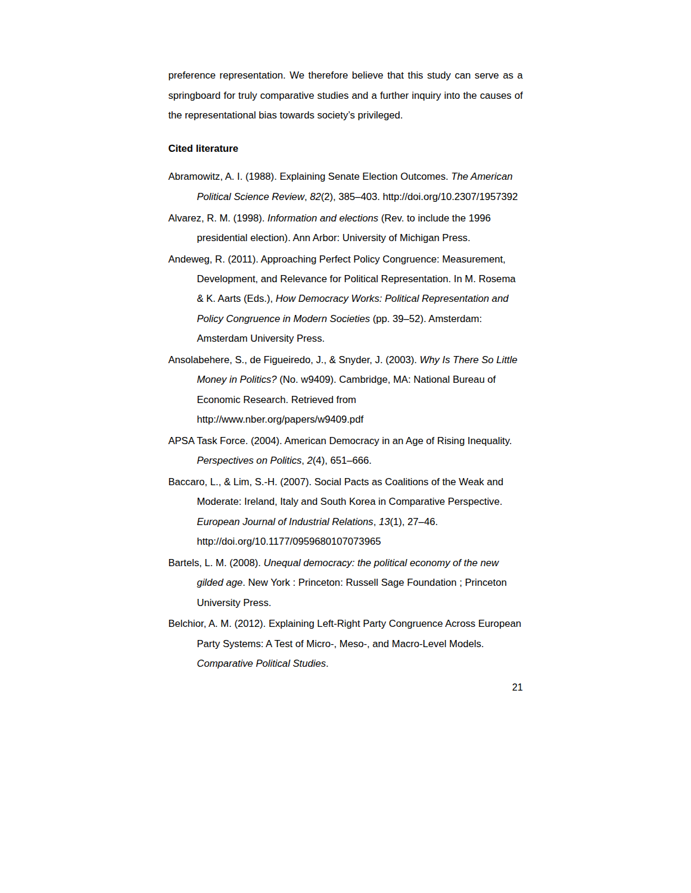preference representation. We therefore believe that this study can serve as a springboard for truly comparative studies and a further inquiry into the causes of the representational bias towards society’s privileged.
Cited literature
Abramowitz, A. I. (1988). Explaining Senate Election Outcomes. The American Political Science Review, 82(2), 385–403. http://doi.org/10.2307/1957392
Alvarez, R. M. (1998). Information and elections (Rev. to include the 1996 presidential election). Ann Arbor: University of Michigan Press.
Andeweg, R. (2011). Approaching Perfect Policy Congruence: Measurement, Development, and Relevance for Political Representation. In M. Rosema & K. Aarts (Eds.), How Democracy Works: Political Representation and Policy Congruence in Modern Societies (pp. 39–52). Amsterdam: Amsterdam University Press.
Ansolabehere, S., de Figueiredo, J., & Snyder, J. (2003). Why Is There So Little Money in Politics? (No. w9409). Cambridge, MA: National Bureau of Economic Research. Retrieved from http://www.nber.org/papers/w9409.pdf
APSA Task Force. (2004). American Democracy in an Age of Rising Inequality. Perspectives on Politics, 2(4), 651–666.
Baccaro, L., & Lim, S.-H. (2007). Social Pacts as Coalitions of the Weak and Moderate: Ireland, Italy and South Korea in Comparative Perspective. European Journal of Industrial Relations, 13(1), 27–46. http://doi.org/10.1177/0959680107073965
Bartels, L. M. (2008). Unequal democracy: the political economy of the new gilded age. New York : Princeton: Russell Sage Foundation ; Princeton University Press.
Belchior, A. M. (2012). Explaining Left-Right Party Congruence Across European Party Systems: A Test of Micro-, Meso-, and Macro-Level Models. Comparative Political Studies.
21